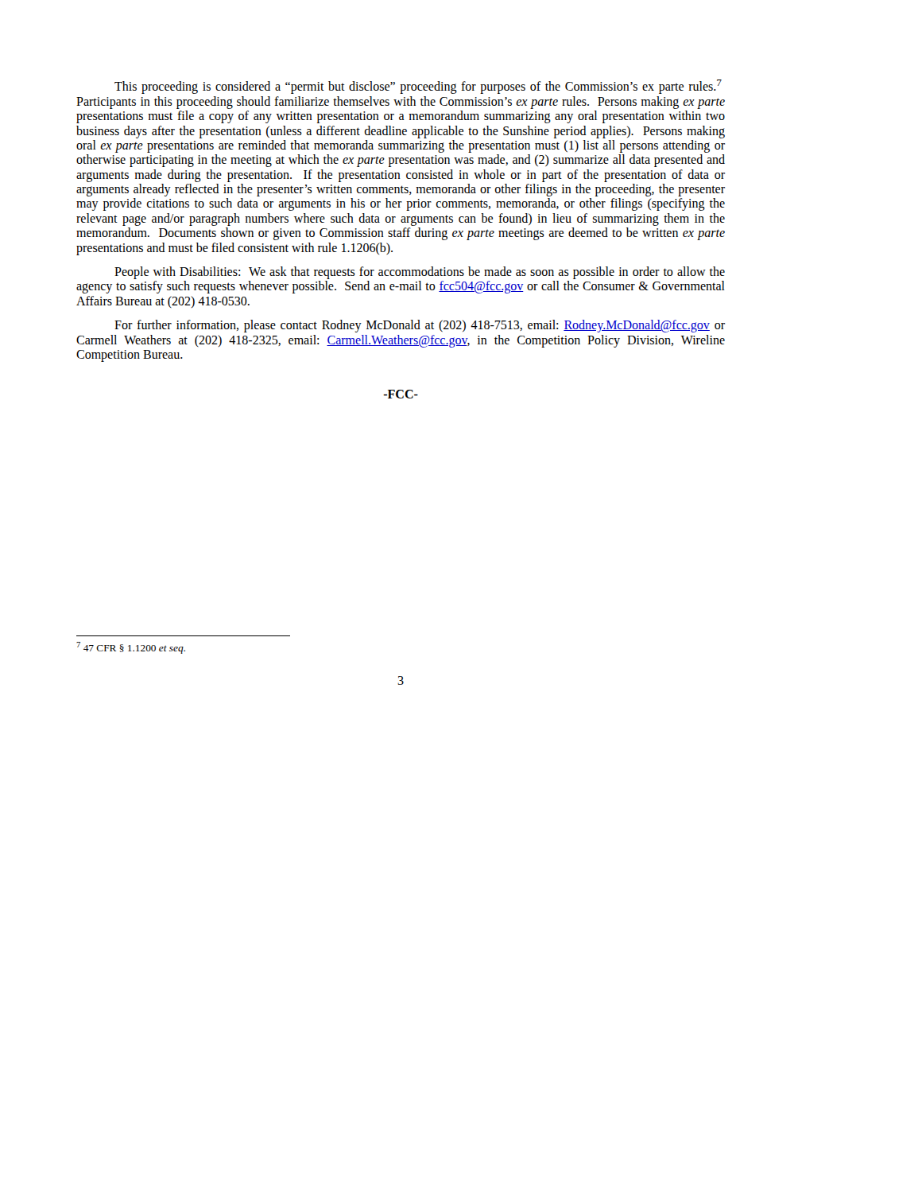This proceeding is considered a “permit but disclose” proceeding for purposes of the Commission’s ex parte rules.7 Participants in this proceeding should familiarize themselves with the Commission’s ex parte rules. Persons making ex parte presentations must file a copy of any written presentation or a memorandum summarizing any oral presentation within two business days after the presentation (unless a different deadline applicable to the Sunshine period applies). Persons making oral ex parte presentations are reminded that memoranda summarizing the presentation must (1) list all persons attending or otherwise participating in the meeting at which the ex parte presentation was made, and (2) summarize all data presented and arguments made during the presentation. If the presentation consisted in whole or in part of the presentation of data or arguments already reflected in the presenter’s written comments, memoranda or other filings in the proceeding, the presenter may provide citations to such data or arguments in his or her prior comments, memoranda, or other filings (specifying the relevant page and/or paragraph numbers where such data or arguments can be found) in lieu of summarizing them in the memorandum. Documents shown or given to Commission staff during ex parte meetings are deemed to be written ex parte presentations and must be filed consistent with rule 1.1206(b).
People with Disabilities: We ask that requests for accommodations be made as soon as possible in order to allow the agency to satisfy such requests whenever possible. Send an e-mail to fcc504@fcc.gov or call the Consumer & Governmental Affairs Bureau at (202) 418-0530.
For further information, please contact Rodney McDonald at (202) 418-7513, email: Rodney.McDonald@fcc.gov or Carmell Weathers at (202) 418-2325, email: Carmell.Weathers@fcc.gov, in the Competition Policy Division, Wireline Competition Bureau.
-FCC-
7 47 CFR § 1.1200 et seq.
3